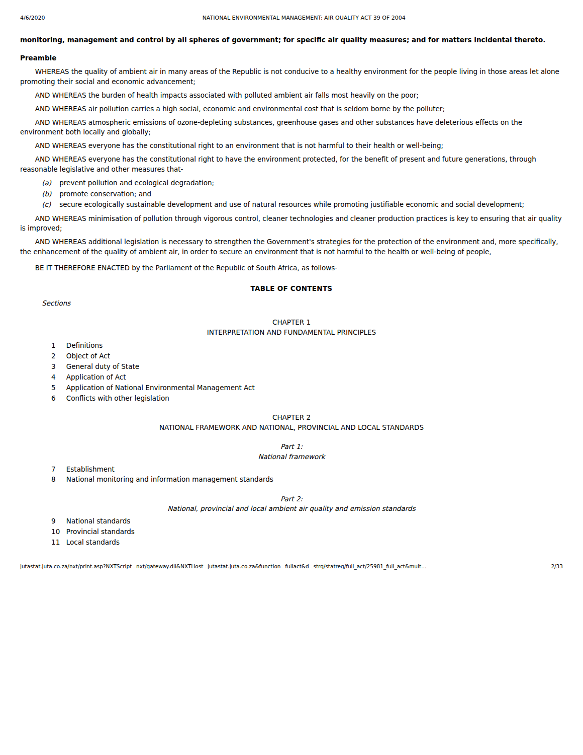4/6/2020 NATIONAL ENVIRONMENTAL MANAGEMENT: AIR QUALITY ACT 39 OF 2004
monitoring, management and control by all spheres of government; for specific air quality measures; and for matters incidental thereto.
Preamble
WHEREAS the quality of ambient air in many areas of the Republic is not conducive to a healthy environment for the people living in those areas let alone promoting their social and economic advancement;
AND WHEREAS the burden of health impacts associated with polluted ambient air falls most heavily on the poor;
AND WHEREAS air pollution carries a high social, economic and environmental cost that is seldom borne by the polluter;
AND WHEREAS atmospheric emissions of ozone-depleting substances, greenhouse gases and other substances have deleterious effects on the environment both locally and globally;
AND WHEREAS everyone has the constitutional right to an environment that is not harmful to their health or well-being;
AND WHEREAS everyone has the constitutional right to have the environment protected, for the benefit of present and future generations, through reasonable legislative and other measures that-
(a) prevent pollution and ecological degradation;
(b) promote conservation; and
(c) secure ecologically sustainable development and use of natural resources while promoting justifiable economic and social development;
AND WHEREAS minimisation of pollution through vigorous control, cleaner technologies and cleaner production practices is key to ensuring that air quality is improved;
AND WHEREAS additional legislation is necessary to strengthen the Government's strategies for the protection of the environment and, more specifically, the enhancement of the quality of ambient air, in order to secure an environment that is not harmful to the health or well-being of people,
BE IT THEREFORE ENACTED by the Parliament of the Republic of South Africa, as follows-
TABLE OF CONTENTS
Sections
CHAPTER 1 INTERPRETATION AND FUNDAMENTAL PRINCIPLES
1 Definitions
2 Object of Act
3 General duty of State
4 Application of Act
5 Application of National Environmental Management Act
6 Conflicts with other legislation
CHAPTER 2 NATIONAL FRAMEWORK AND NATIONAL, PROVINCIAL AND LOCAL STANDARDS
Part 1: National framework
7 Establishment
8 National monitoring and information management standards
Part 2: National, provincial and local ambient air quality and emission standards
9 National standards
10 Provincial standards
11 Local standards
jutastat.juta.co.za/nxt/print.asp?NXTScript=nxt/gateway.dll&NXTHost=jutastat.juta.co.za&function=fullact&d=strg/statreg/full_act/25981_full_act&mult… 2/33